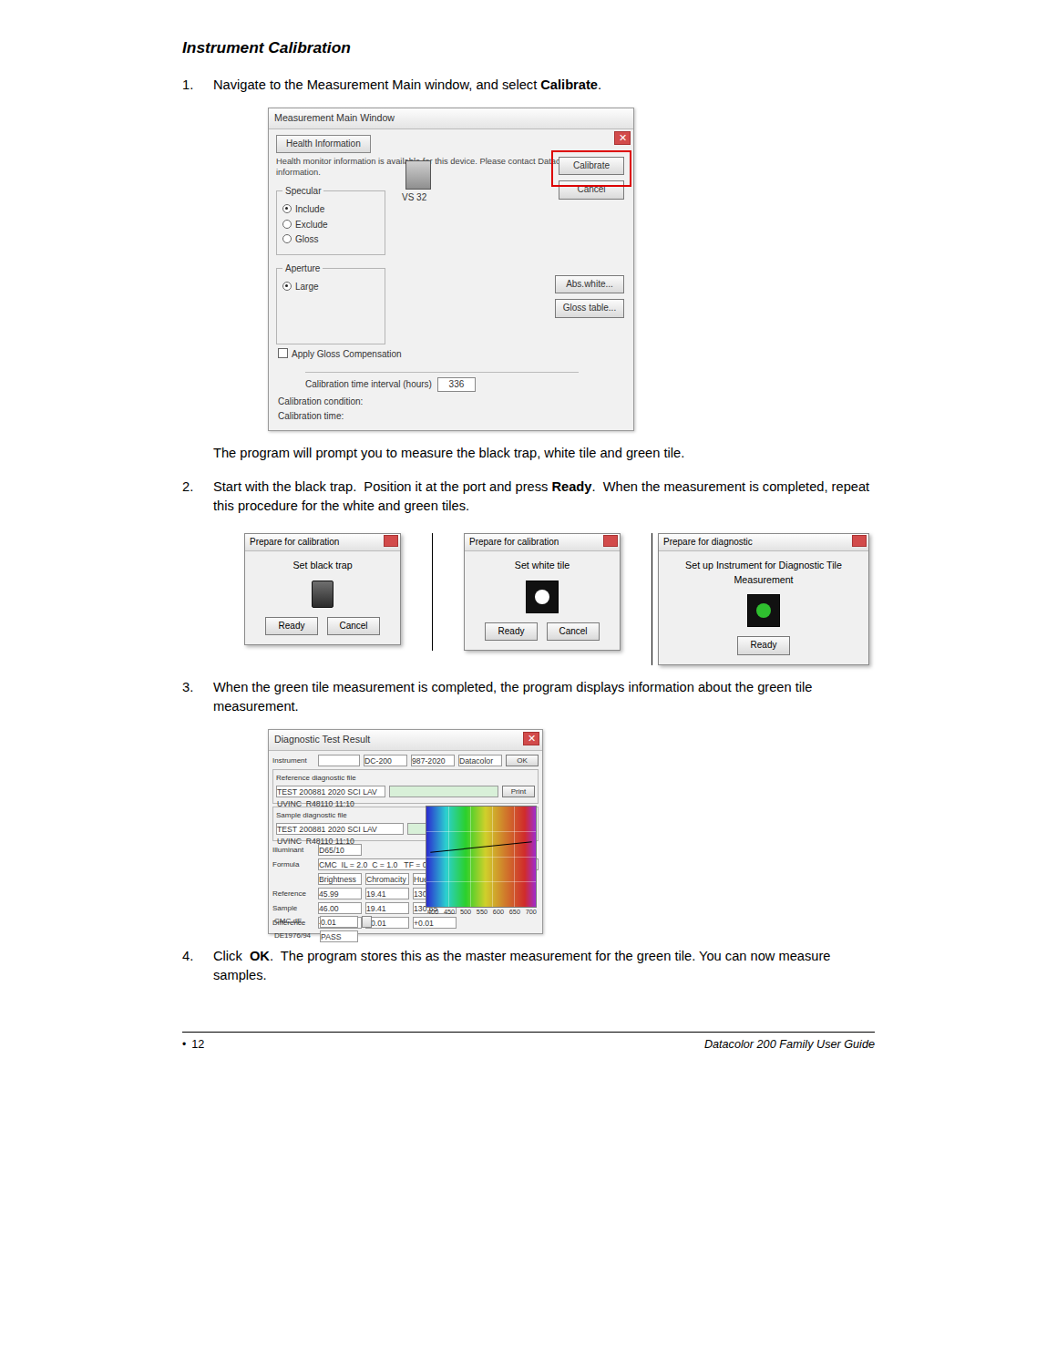Instrument Calibration
Navigate to the Measurement Main window, and select Calibrate.
Measurement Main Window
✕
Health Information
Health monitor information is available for this device. Please contact Datacolor for more information.
Specular
Include
Exclude
Gloss
Aperture
Large
VS 32
Calibrate
Cancel
Abs.white...
Gloss table...
Apply Gloss Compensation
Calibration time interval (hours)336
Calibration condition:
Calibration time:
The program will prompt you to measure the black trap, white tile and green tile.
Start with the black trap. Position it at the port and press Ready. When the measurement is completed, repeat this procedure for the white and green tiles.
Prepare for calibration
Set black trap
Ready
Cancel
Prepare for calibration
Set white tile
Ready
Cancel
Prepare for diagnostic
Set up Instrument for Diagnostic Tile Measurement
Ready
When the green tile measurement is completed, the program displays information about the green tile measurement.
Diagnostic Test Result✕
Instrument
DC-200
987-2020
Datacolor
OK
Reference diagnostic file
TEST 200881 2020 SCI LAV UVINC R48110 11:10
Print
Sample diagnostic file
TEST 200881 2020 SCI LAV UVINC R48110 11:10
Illuminant
D65/10
Formula
CMC IL = 2.0 C = 1.0 TF = 0.042
Brightness L
Chromacity C
Hue h
Reference
45.99
19.41
130.65
Sample
46.00
19.41
130.65
Difference
-0.01
+0.01
+0.01
400450500550600650700
CMC dE
0.01
DE1976/94
PASS
Click OK. The program stores this as the master measurement for the green tile. You can now measure samples.
•12
Datacolor 200 Family User Guide